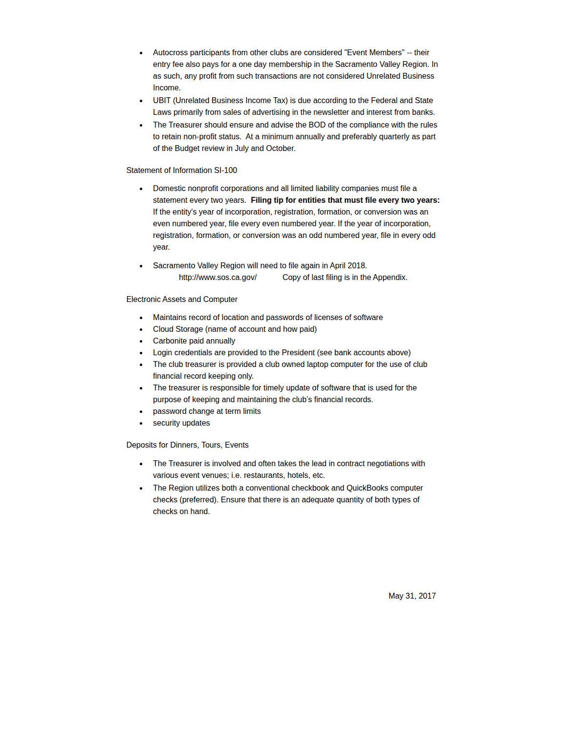Autocross participants from other clubs are considered "Event Members" -- their entry fee also pays for a one day membership in the Sacramento Valley Region. In as such, any profit from such transactions are not considered Unrelated Business Income.
UBIT (Unrelated Business Income Tax) is due according to the Federal and State Laws primarily from sales of advertising in the newsletter and interest from banks.
The Treasurer should ensure and advise the BOD of the compliance with the rules to retain non-profit status. At a minimum annually and preferably quarterly as part of the Budget review in July and October.
Statement of Information SI-100
Domestic nonprofit corporations and all limited liability companies must file a statement every two years. Filing tip for entities that must file every two years: If the entity's year of incorporation, registration, formation, or conversion was an even numbered year, file every even numbered year. If the year of incorporation, registration, formation, or conversion was an odd numbered year, file in every odd year.
Sacramento Valley Region will need to file again in April 2018. http://www.sos.ca.gov/ Copy of last filing is in the Appendix.
Electronic Assets and Computer
Maintains record of location and passwords of licenses of software
Cloud Storage (name of account and how paid)
Carbonite paid annually
Login credentials are provided to the President (see bank accounts above)
The club treasurer is provided a club owned laptop computer for the use of club financial record keeping only.
The treasurer is responsible for timely update of software that is used for the purpose of keeping and maintaining the club’s financial records.
password change at term limits
security updates
Deposits for Dinners, Tours, Events
The Treasurer is involved and often takes the lead in contract negotiations with various event venues; i.e. restaurants, hotels, etc.
The Region utilizes both a conventional checkbook and QuickBooks computer checks (preferred). Ensure that there is an adequate quantity of both types of checks on hand.
May 31, 2017